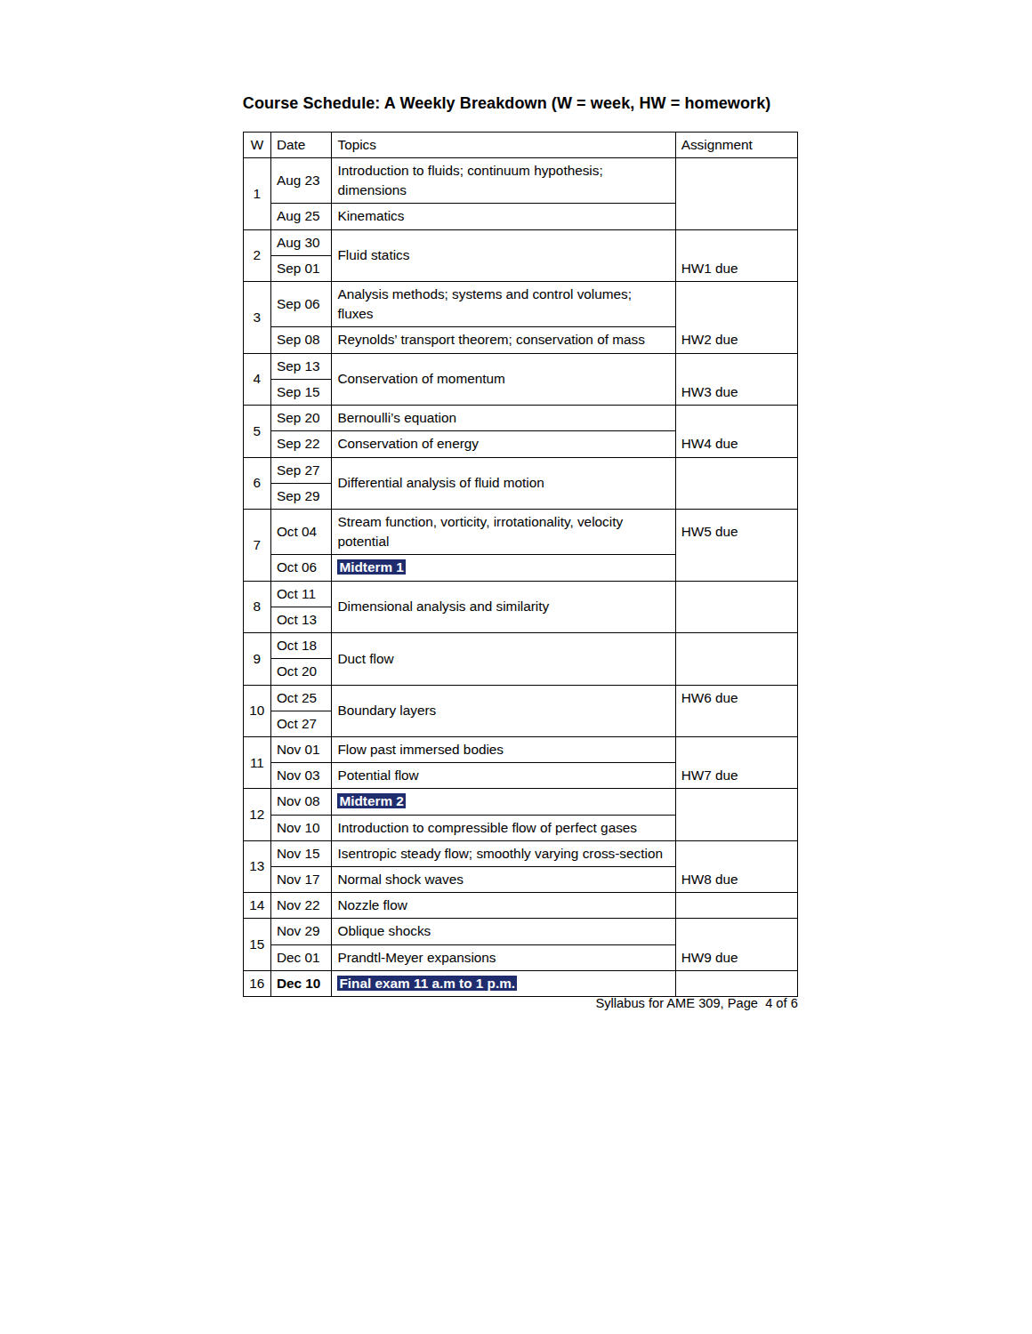Course Schedule: A Weekly Breakdown (W = week, HW = homework)
| W | Date | Topics | Assignment |
| --- | --- | --- | --- |
| 1 | Aug 23 | Introduction to fluids; continuum hypothesis; dimensions | |
| Aug 25 | Kinematics | |
| 2 | Aug 30 | Fluid statics | |
| Sep 01 | HW1 due |
| 3 | Sep 06 | Analysis methods; systems and control volumes; fluxes | |
| Sep 08 | Reynolds’ transport theorem; conservation of mass | HW2 due |
| 4 | Sep 13 | Conservation of momentum | |
| Sep 15 | HW3 due |
| 5 | Sep 20 | Bernoulli’s equation | |
| Sep 22 | Conservation of energy | HW4 due |
| 6 | Sep 27 | Differential analysis of fluid motion | |
| Sep 29 | |
| 7 | Oct 04 | Stream function, vorticity, irrotationality, velocity potential | HW5 due |
| Oct 06 | Midterm 1 | |
| 8 | Oct 11 | Dimensional analysis and similarity | |
| Oct 13 | |
| 9 | Oct 18 | Duct flow | |
| Oct 20 | |
| 10 | Oct 25 | Boundary layers | HW6 due |
| Oct 27 | |
| 11 | Nov 01 | Flow past immersed bodies | |
| Nov 03 | Potential flow | HW7 due |
| 12 | Nov 08 | Midterm 2 | |
| Nov 10 | Introduction to compressible flow of perfect gases | |
| 13 | Nov 15 | Isentropic steady flow; smoothly varying cross-section | |
| Nov 17 | Normal shock waves | HW8 due |
| 14 | Nov 22 | Nozzle flow | |
| 15 | Nov 29 | Oblique shocks | |
| Dec 01 | Prandtl-Meyer expansions | HW9 due |
| 16 | Dec 10 | Final exam 11 a.m to 1 p.m. | |
Syllabus for AME 309, Page 4 of 6